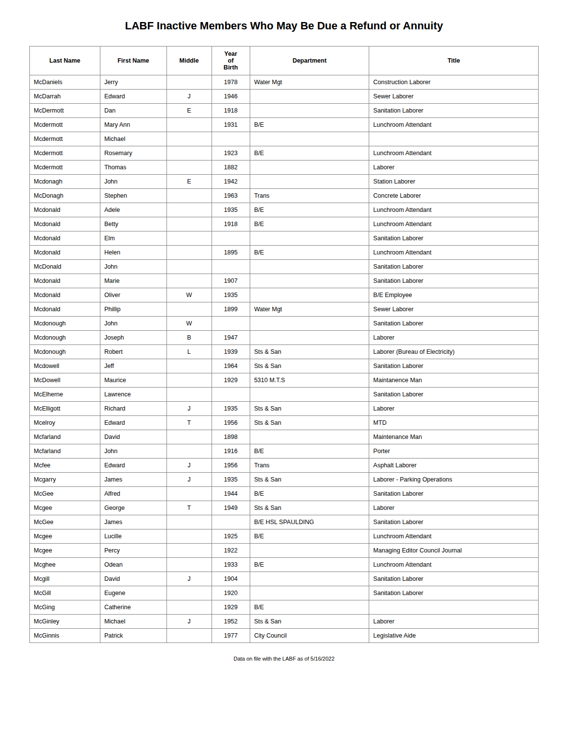LABF Inactive Members Who May Be Due a Refund or Annuity
| Last Name | First Name | Middle | Year of Birth | Department | Title |
| --- | --- | --- | --- | --- | --- |
| McDaniels | Jerry | | 1978 | Water Mgt | Construction Laborer |
| McDarrah | Edward | J | 1946 | | Sewer Laborer |
| McDermott | Dan | E | 1918 | | Sanitation Laborer |
| Mcdermott | Mary Ann | | 1931 | B/E | Lunchroom Attendant |
| Mcdermott | Michael | | | | |
| Mcdermott | Rosemary | | 1923 | B/E | Lunchroom Attendant |
| Mcdermott | Thomas | | 1882 | | Laborer |
| Mcdonagh | John | E | 1942 | | Station Laborer |
| McDonagh | Stephen | | 1963 | Trans | Concrete Laborer |
| Mcdonald | Adele | | 1935 | B/E | Lunchroom Attendant |
| Mcdonald | Betty | | 1918 | B/E | Lunchroom Attendant |
| Mcdonald | Elm | | | | Sanitation Laborer |
| Mcdonald | Helen | | 1895 | B/E | Lunchroom Attendant |
| McDonald | John | | | | Sanitation Laborer |
| Mcdonald | Marie | | 1907 | | Sanitation Laborer |
| Mcdonald | Oliver | W | 1935 | | B/E Employee |
| Mcdonald | Phillip | | 1899 | Water Mgt | Sewer Laborer |
| Mcdonough | John | W | | | Sanitation Laborer |
| Mcdonough | Joseph | B | 1947 | | Laborer |
| Mcdonough | Robert | L | 1939 | Sts & San | Laborer (Bureau of Electricity) |
| Mcdowell | Jeff | | 1964 | Sts & San | Sanitation Laborer |
| McDowell | Maurice | | 1929 | 5310 M.T.S | Maintanence Man |
| McElherne | Lawrence | | | | Sanitation Laborer |
| McElligott | Richard | J | 1935 | Sts & San | Laborer |
| Mcelroy | Edward | T | 1956 | Sts & San | MTD |
| Mcfarland | David | | 1898 | | Maintenance Man |
| Mcfarland | John | | 1916 | B/E | Porter |
| Mcfee | Edward | J | 1956 | Trans | Asphalt Laborer |
| Mcgarry | James | J | 1935 | Sts & San | Laborer - Parking Operations |
| McGee | Alfred | | 1944 | B/E | Sanitation Laborer |
| Mcgee | George | T | 1949 | Sts & San | Laborer |
| McGee | James | | | B/E HSL SPAULDING | Sanitation Laborer |
| Mcgee | Lucille | | 1925 | B/E | Lunchroom Attendant |
| Mcgee | Percy | | 1922 | | Managing Editor Council Journal |
| Mcghee | Odean | | 1933 | B/E | Lunchroom Attendant |
| Mcgill | David | J | 1904 | | Sanitation Laborer |
| McGill | Eugene | | 1920 | | Sanitation Laborer |
| McGing | Catherine | | 1929 | B/E | |
| McGinley | Michael | J | 1952 | Sts & San | Laborer |
| McGinnis | Patrick | | 1977 | City Council | Legislative Aide |
Data on file with the LABF as of 5/16/2022